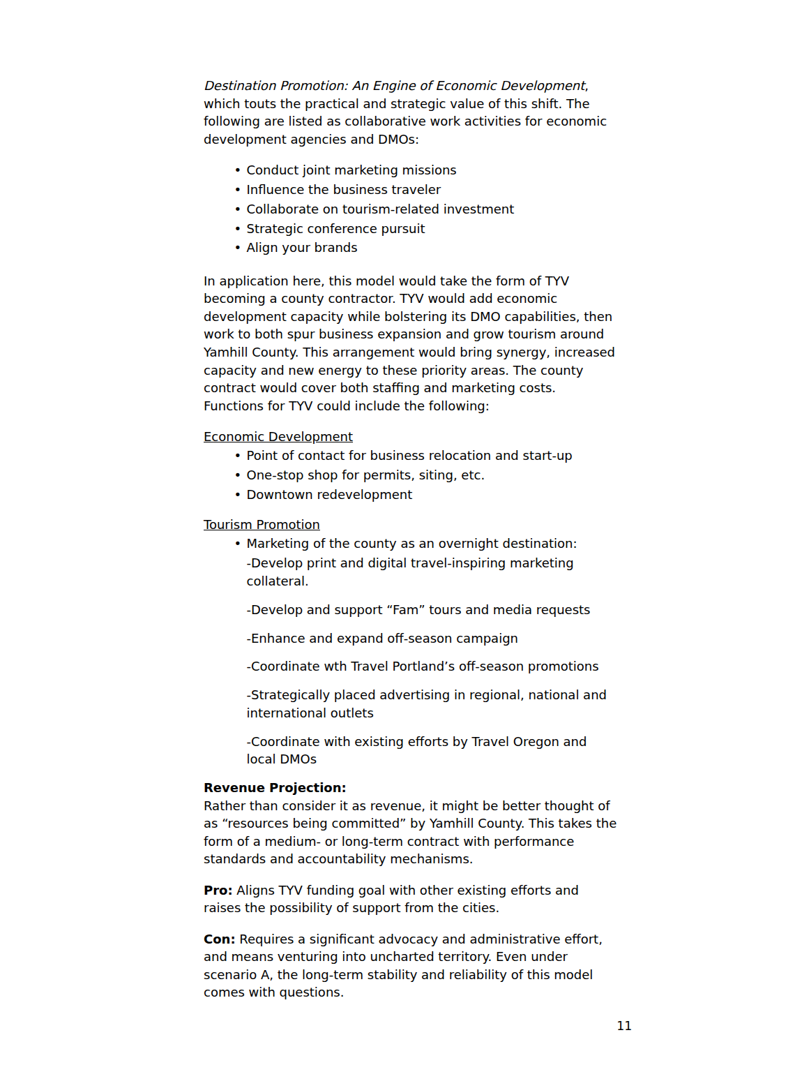Destination Promotion: An Engine of Economic Development, which touts the practical and strategic value of this shift. The following are listed as collaborative work activities for economic development agencies and DMOs:
Conduct joint marketing missions
Influence the business traveler
Collaborate on tourism-related investment
Strategic conference pursuit
Align your brands
In application here, this model would take the form of TYV becoming a county contractor. TYV would add economic development capacity while bolstering its DMO capabilities, then work to both spur business expansion and grow tourism around Yamhill County. This arrangement would bring synergy, increased capacity and new energy to these priority areas. The county contract would cover both staffing and marketing costs. Functions for TYV could include the following:
Economic Development
Point of contact for business relocation and start-up
One-stop shop for permits, siting, etc.
Downtown redevelopment
Tourism Promotion
Marketing of the county as an overnight destination:
-Develop print and digital travel-inspiring marketing collateral.
-Develop and support “Fam” tours and media requests
-Enhance and expand off-season campaign
-Coordinate wth Travel Portland’s off-season promotions
-Strategically placed advertising in regional, national and international outlets
-Coordinate with existing efforts by Travel Oregon and local DMOs
Revenue Projection:
Rather than consider it as revenue, it might be better thought of as “resources being committed” by Yamhill County. This takes the form of a medium- or long-term contract with performance standards and accountability mechanisms.
Pro: Aligns TYV funding goal with other existing efforts and raises the possibility of support from the cities.
Con: Requires a significant advocacy and administrative effort, and means venturing into uncharted territory. Even under scenario A, the long-term stability and reliability of this model comes with questions.
11